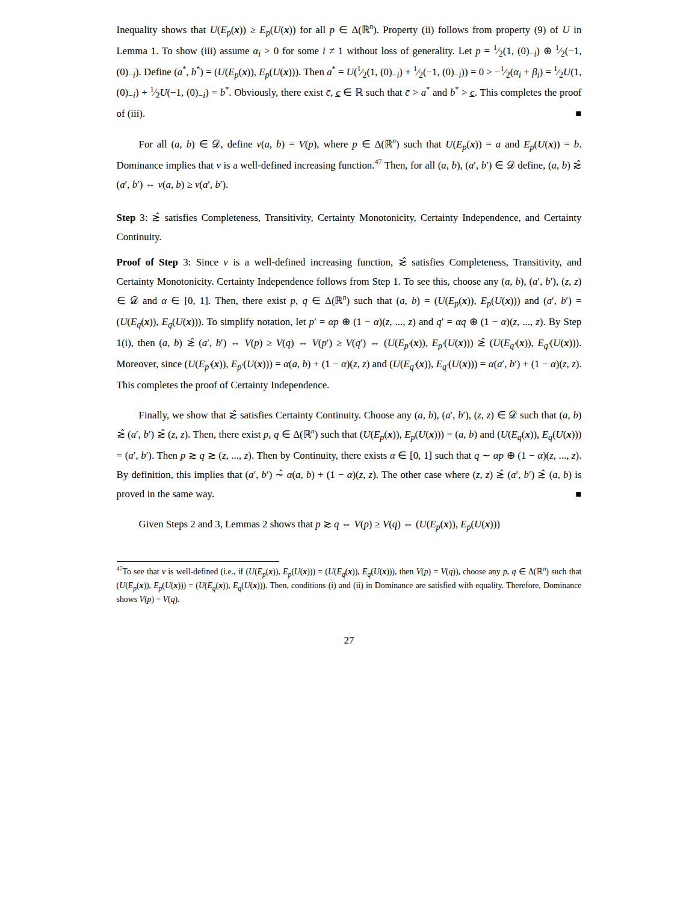Inequality shows that U(Ep(x)) ≥ Ep(U(x)) for all p ∈ Δ(ℝn). Property (ii) follows from property (9) of U in Lemma 1. To show (iii) assume αi > 0 for some i ≠ 1 without loss of generality. Let p = 1⁄2(1, (0)−i) ⊕ 1⁄2(−1, (0)−i). Define (a*, b*) = (U(Ep(x)), Ep(U(x))). Then a* = U(1⁄2(1, (0)−i) + 1⁄2(−1, (0)−i)) = 0 > −1⁄2(αi + βi) = 1⁄2U(1, (0)−i) + 1⁄2U(−1, (0)−i) = b*. Obviously, there exist c̄, c̲ ∈ ℝ such that c̄ > a* and b* > c̲. This completes the proof of (iii). ■
For all (a, b) ∈ 𝒟, define v(a, b) = V(p), where p ∈ Δ(ℝn) such that U(Ep(x)) = a and Ep(U(x)) = b. Dominance implies that v is a well-defined increasing function.47 Then, for all (a, b), (a′, b′) ∈ 𝒟 define, (a, b) ≳̂ (a′, b′) ⇔ v(a, b) ≥ v(a′, b′).
Step 3: ≳̂ satisfies Completeness, Transitivity, Certainty Monotonicity, Certainty Independence, and Certainty Continuity.
Proof of Step 3: Since v is a well-defined increasing function, ≳̂ satisfies Completeness, Transitivity, and Certainty Monotonicity. Certainty Independence follows from Step 1. To see this, choose any (a, b), (a′, b′), (z, z) ∈ 𝒟 and α ∈ [0, 1]. Then, there exist p, q ∈ Δ(ℝn) such that (a, b) = (U(Ep(x)), Ep(U(x))) and (a′, b′) = (U(Eq(x)), Eq(U(x))). To simplify notation, let p′ = αp ⊕ (1 − α)(z, ..., z) and q′ = αq ⊕ (1 − α)(z, ..., z). By Step 1(i), then (a, b) ≳̂ (a′, b′) ⇔ V(p) ≥ V(q) ⇔ V(p′) ≥ V(q′) ⇔ (U(Ep′(x)), Ep′(U(x))) ≳̂ (U(Eq′(x)), Eq′(U(x))). Moreover, since (U(Ep′(x)), Ep′(U(x))) = α(a, b) + (1 − α)(z, z) and (U(Eq′(x)), Eq′(U(x))) = α(a′, b′) + (1 − α)(z, z). This completes the proof of Certainty Independence.
Finally, we show that ≳̂ satisfies Certainty Continuity. Choose any (a, b), (a′, b′), (z, z) ∈ 𝒟 such that (a, b) ≳̂ (a′, b′) ≳̂ (z, z). Then, there exist p, q ∈ Δ(ℝn) such that (U(Ep(x)), Ep(U(x))) = (a, b) and (U(Eq(x)), Eq(U(x))) = (a′, b′). Then p ≳ q ≳ (z, ..., z). Then by Continuity, there exists α ∈ [0, 1] such that q ∼ αp ⊕ (1 − α)(z, ..., z). By definition, this implies that (a′, b′) ∼̂ α(a, b) + (1 − α)(z, z). The other case where (z, z) ≳̂ (a′, b′) ≳̂ (a, b) is proved in the same way. ■
Given Steps 2 and 3, Lemmas 2 shows that p ≳ q ⇔ V(p) ≥ V(q) ⇔ (U(Ep(x)), Ep(U(x)))
47To see that v is well-defined (i.e., if (U(Ep(x)), Ep(U(x))) = (U(Eq(x)), Eq(U(x))), then V(p) = V(q)), choose any p, q ∈ Δ(ℝn) such that (U(Ep(x)), Ep(U(x))) = (U(Eq(x)), Eq(U(x))). Then, conditions (i) and (ii) in Dominance are satisfied with equality. Therefore, Dominance shows V(p) = V(q).
27